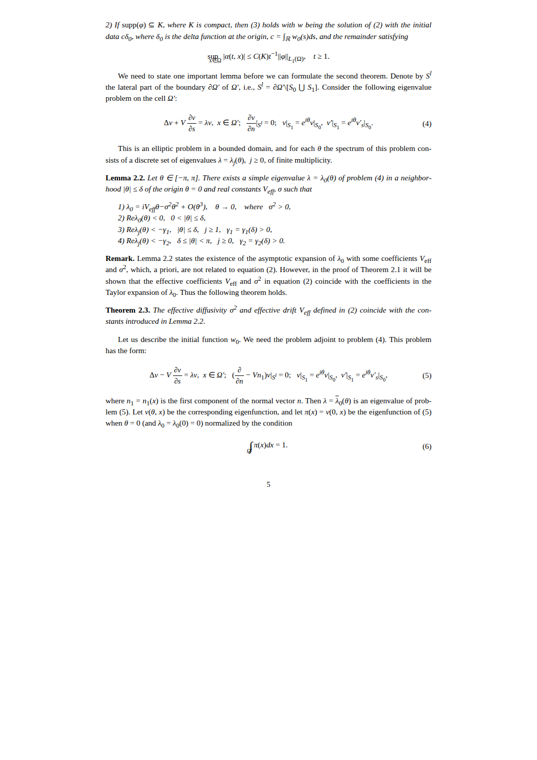2) If supp(φ) ⊆ K, where K is compact, then (3) holds with w being the solution of (2) with the initial data cδ0, where δ0 is the delta function at the origin, c = ∫ℝ w0(s)ds, and the remainder satisfying
supx∈Ω |α(t, x)| ≤ C(K)t−1||φ||L1(Ω), t ≥ 1.
We need to state one important lemma before we can formulate the second theorem. Denote by Sl the lateral part of the boundary ∂Ω′ of Ω′, i.e., Sl = ∂Ω′\[S0 ⋃ S1]. Consider the following eigenvalue problem on the cell Ω′:
Δv + V ∂v∂s = λv, x ∈ Ω′; ∂v∂n|Sl = 0; v|S1 = eiθv|S0, v′|S1 = eiθv′s|S0. (4)
This is an elliptic problem in a bounded domain, and for each θ the spectrum of this problem consists of a discrete set of eigenvalues λ = λj(θ), j ≥ 0, of finite multiplicity.
Lemma 2.2. Let θ ∈ [−π, π]. There exists a simple eigenvalue λ = λ0(θ) of problem (4) in a neighborhood |θ| ≤ δ of the origin θ = 0 and real constants Veff, σ such that
1) λ0 = iVeffθ−σ2θ2 + O(θ3), θ → 0, where σ2 > 0,
2) Reλ0(θ) < 0, 0 < |θ| ≤ δ,
3) Reλj(θ) < −γ1, |θ| ≤ δ, j ≥ 1, γ1 = γ1(δ) > 0,
4) Reλj(θ) < −γ2, δ ≤ |θ| < π, j ≥ 0, γ2 = γ2(δ) > 0.
Remark. Lemma 2.2 states the existence of the asymptotic expansion of λ0 with some coefficients Veff and σ2, which, a priori, are not related to equation (2). However, in the proof of Theorem 2.1 it will be shown that the effective coefficients Veff and σ2 in equation (2) coincide with the coefficients in the Taylor expansion of λ0. Thus the following theorem holds.
Theorem 2.3. The effective diffusivity σ2 and effective drift Veff defined in (2) coincide with the constants introduced in Lemma 2.2.
Let us describe the initial function w0. We need the problem adjoint to problem (4). This problem has the form:
Δv − V ∂v∂s = λv, x ∈ Ω′; (∂∂n − Vn1)v|Sl = 0; v|S1 = eiθv|S0, v′|S1 = eiθv′s|S0, (5)
where n1 = n1(x) is the first component of the normal vector n. Then λ = λ0(θ) is an eigenvalue of problem (5). Let v(θ, x) be the corresponding eigenfunction, and let π(x) = v(0, x) be the eigenfunction of (5) when θ = 0 (and λ0 = λ0(0) = 0) normalized by the condition
∫Ω′ π(x)dx = 1. (6)
5